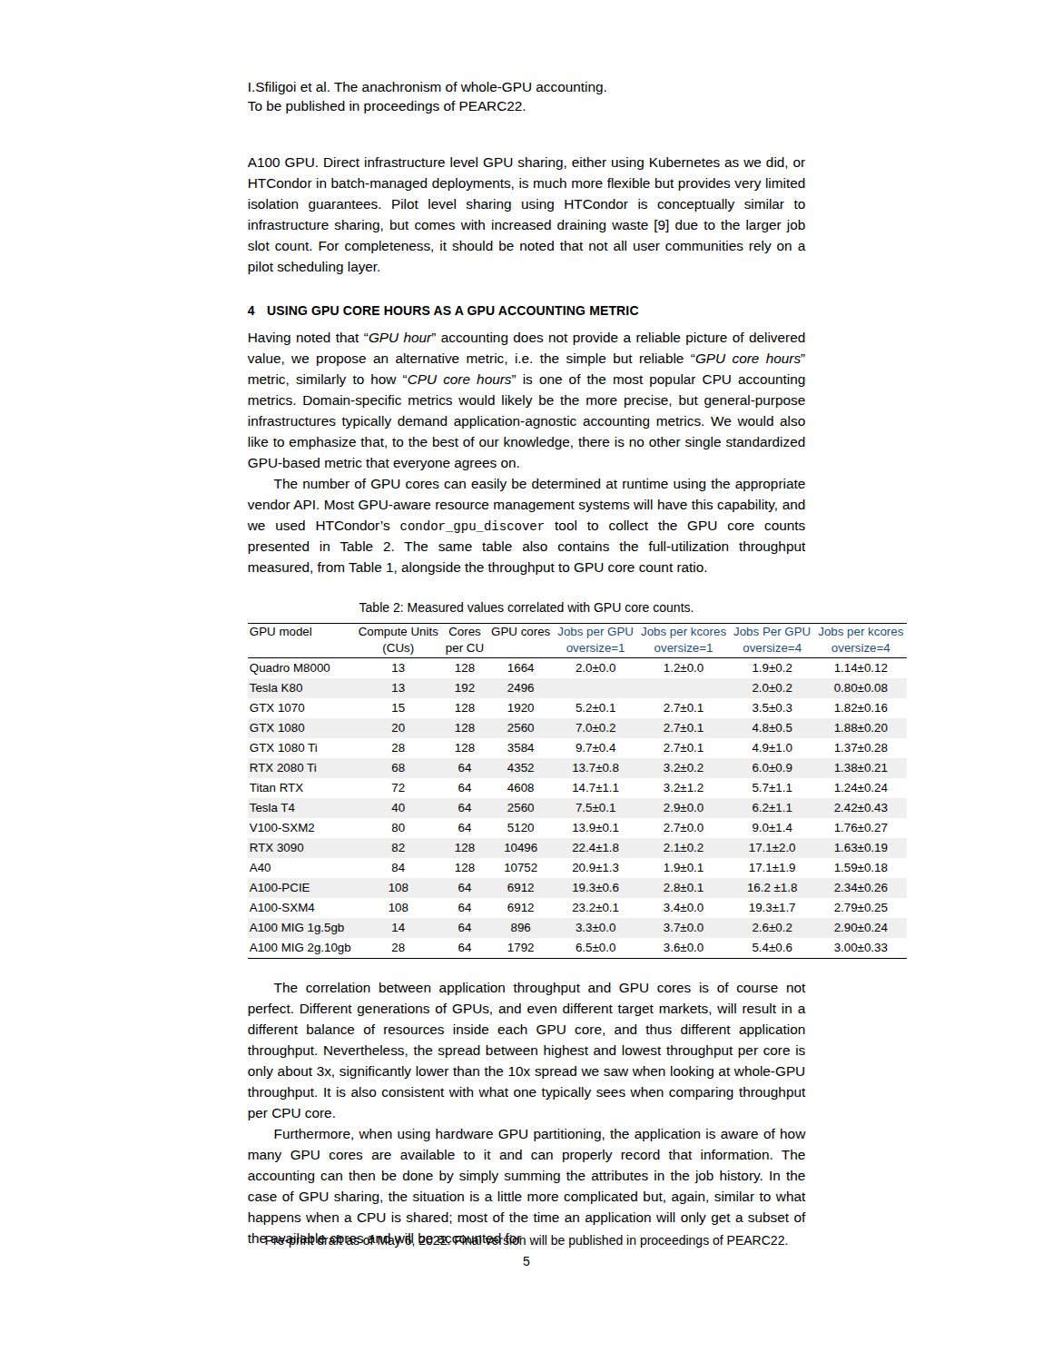I.Sfiligoi et al. The anachronism of whole-GPU accounting.
To be published in proceedings of PEARC22.
A100 GPU. Direct infrastructure level GPU sharing, either using Kubernetes as we did, or HTCondor in batch-managed deployments, is much more flexible but provides very limited isolation guarantees. Pilot level sharing using HTCondor is conceptually similar to infrastructure sharing, but comes with increased draining waste [9] due to the larger job slot count. For completeness, it should be noted that not all user communities rely on a pilot scheduling layer.
4 USING GPU CORE HOURS AS A GPU ACCOUNTING METRIC
Having noted that “GPU hour” accounting does not provide a reliable picture of delivered value, we propose an alternative metric, i.e. the simple but reliable “GPU core hours” metric, similarly to how “CPU core hours” is one of the most popular CPU accounting metrics. Domain-specific metrics would likely be the more precise, but general-purpose infrastructures typically demand application-agnostic accounting metrics. We would also like to emphasize that, to the best of our knowledge, there is no other single standardized GPU-based metric that everyone agrees on.
The number of GPU cores can easily be determined at runtime using the appropriate vendor API. Most GPU-aware resource management systems will have this capability, and we used HTCondor’s condor_gpu_discover tool to collect the GPU core counts presented in Table 2. The same table also contains the full-utilization throughput measured, from Table 1, alongside the throughput to GPU core count ratio.
Table 2: Measured values correlated with GPU core counts.
| GPU model | Compute Units | Cores | GPU cores | Jobs per GPU | Jobs per kcores | Jobs Per GPU | Jobs per kcores |
| --- | --- | --- | --- | --- | --- | --- | --- |
| | (CUs) | per CU | | oversize=1 | oversize=1 | oversize=4 | oversize=4 |
| Quadro M8000 | 13 | 128 | 1664 | 2.0±0.0 | 1.2±0.0 | 1.9±0.2 | 1.14±0.12 |
| Tesla K80 | 13 | 192 | 2496 | | | 2.0±0.2 | 0.80±0.08 |
| GTX 1070 | 15 | 128 | 1920 | 5.2±0.1 | 2.7±0.1 | 3.5±0.3 | 1.82±0.16 |
| GTX 1080 | 20 | 128 | 2560 | 7.0±0.2 | 2.7±0.1 | 4.8±0.5 | 1.88±0.20 |
| GTX 1080 Ti | 28 | 128 | 3584 | 9.7±0.4 | 2.7±0.1 | 4.9±1.0 | 1.37±0.28 |
| RTX 2080 Ti | 68 | 64 | 4352 | 13.7±0.8 | 3.2±0.2 | 6.0±0.9 | 1.38±0.21 |
| Titan RTX | 72 | 64 | 4608 | 14.7±1.1 | 3.2±1.2 | 5.7±1.1 | 1.24±0.24 |
| Tesla T4 | 40 | 64 | 2560 | 7.5±0.1 | 2.9±0.0 | 6.2±1.1 | 2.42±0.43 |
| V100-SXM2 | 80 | 64 | 5120 | 13.9±0.1 | 2.7±0.0 | 9.0±1.4 | 1.76±0.27 |
| RTX 3090 | 82 | 128 | 10496 | 22.4±1.8 | 2.1±0.2 | 17.1±2.0 | 1.63±0.19 |
| A40 | 84 | 128 | 10752 | 20.9±1.3 | 1.9±0.1 | 17.1±1.9 | 1.59±0.18 |
| A100-PCIE | 108 | 64 | 6912 | 19.3±0.6 | 2.8±0.1 | 16.2 ±1.8 | 2.34±0.26 |
| A100-SXM4 | 108 | 64 | 6912 | 23.2±0.1 | 3.4±0.0 | 19.3±1.7 | 2.79±0.25 |
| A100 MIG 1g.5gb | 14 | 64 | 896 | 3.3±0.0 | 3.7±0.0 | 2.6±0.2 | 2.90±0.24 |
| A100 MIG 2g.10gb | 28 | 64 | 1792 | 6.5±0.0 | 3.6±0.0 | 5.4±0.6 | 3.00±0.33 |
The correlation between application throughput and GPU cores is of course not perfect. Different generations of GPUs, and even different target markets, will result in a different balance of resources inside each GPU core, and thus different application throughput. Nevertheless, the spread between highest and lowest throughput per core is only about 3x, significantly lower than the 10x spread we saw when looking at whole-GPU throughput. It is also consistent with what one typically sees when comparing throughput per CPU core.
Furthermore, when using hardware GPU partitioning, the application is aware of how many GPU cores are available to it and can properly record that information. The accounting can then be done by simply summing the attributes in the job history. In the case of GPU sharing, the situation is a little more complicated but, again, similar to what happens when a CPU is shared; most of the time an application will only get a subset of the available cores and will be accounted for
Pre-print draft as of May 6, 2022. Final version will be published in proceedings of PEARC22. 5